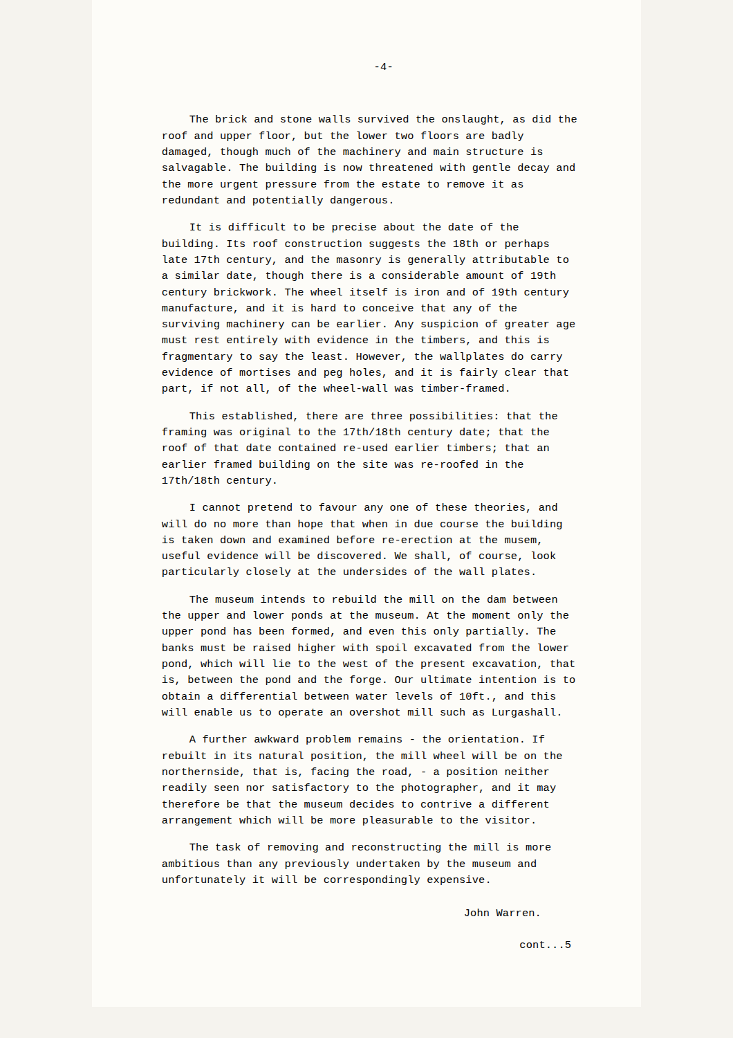-4-
The brick and stone walls survived the onslaught, as did the roof and upper floor, but the lower two floors are badly damaged, though much of the machinery and main structure is salvagable. The building is now threatened with gentle decay and the more urgent pressure from the estate to remove it as redundant and potentially dangerous.
It is difficult to be precise about the date of the building. Its roof construction suggests the 18th or perhaps late 17th century, and the masonry is generally attributable to a similar date, though there is a considerable amount of 19th century brickwork. The wheel itself is iron and of 19th century manufacture, and it is hard to conceive that any of the surviving machinery can be earlier. Any suspicion of greater age must rest entirely with evidence in the timbers, and this is fragmentary to say the least. However, the wallplates do carry evidence of mortises and peg holes, and it is fairly clear that part, if not all, of the wheel-wall was timber-framed.
This established, there are three possibilities: that the framing was original to the 17th/18th century date; that the roof of that date contained re-used earlier timbers; that an earlier framed building on the site was re-roofed in the 17th/18th century.
I cannot pretend to favour any one of these theories, and will do no more than hope that when in due course the building is taken down and examined before re-erection at the musem, useful evidence will be discovered. We shall, of course, look particularly closely at the undersides of the wall plates.
The museum intends to rebuild the mill on the dam between the upper and lower ponds at the museum. At the moment only the upper pond has been formed, and even this only partially. The banks must be raised higher with spoil excavated from the lower pond, which will lie to the west of the present excavation, that is, between the pond and the forge. Our ultimate intention is to obtain a differential between water levels of 10ft., and this will enable us to operate an overshot mill such as Lurgashall.
A further awkward problem remains - the orientation. If rebuilt in its natural position, the mill wheel will be on the northernside, that is, facing the road, - a position neither readily seen nor satisfactory to the photographer, and it may therefore be that the museum decides to contrive a different arrangement which will be more pleasurable to the visitor.
The task of removing and reconstructing the mill is more ambitious than any previously undertaken by the museum and unfortunately it will be correspondingly expensive.
John Warren.
cont...5